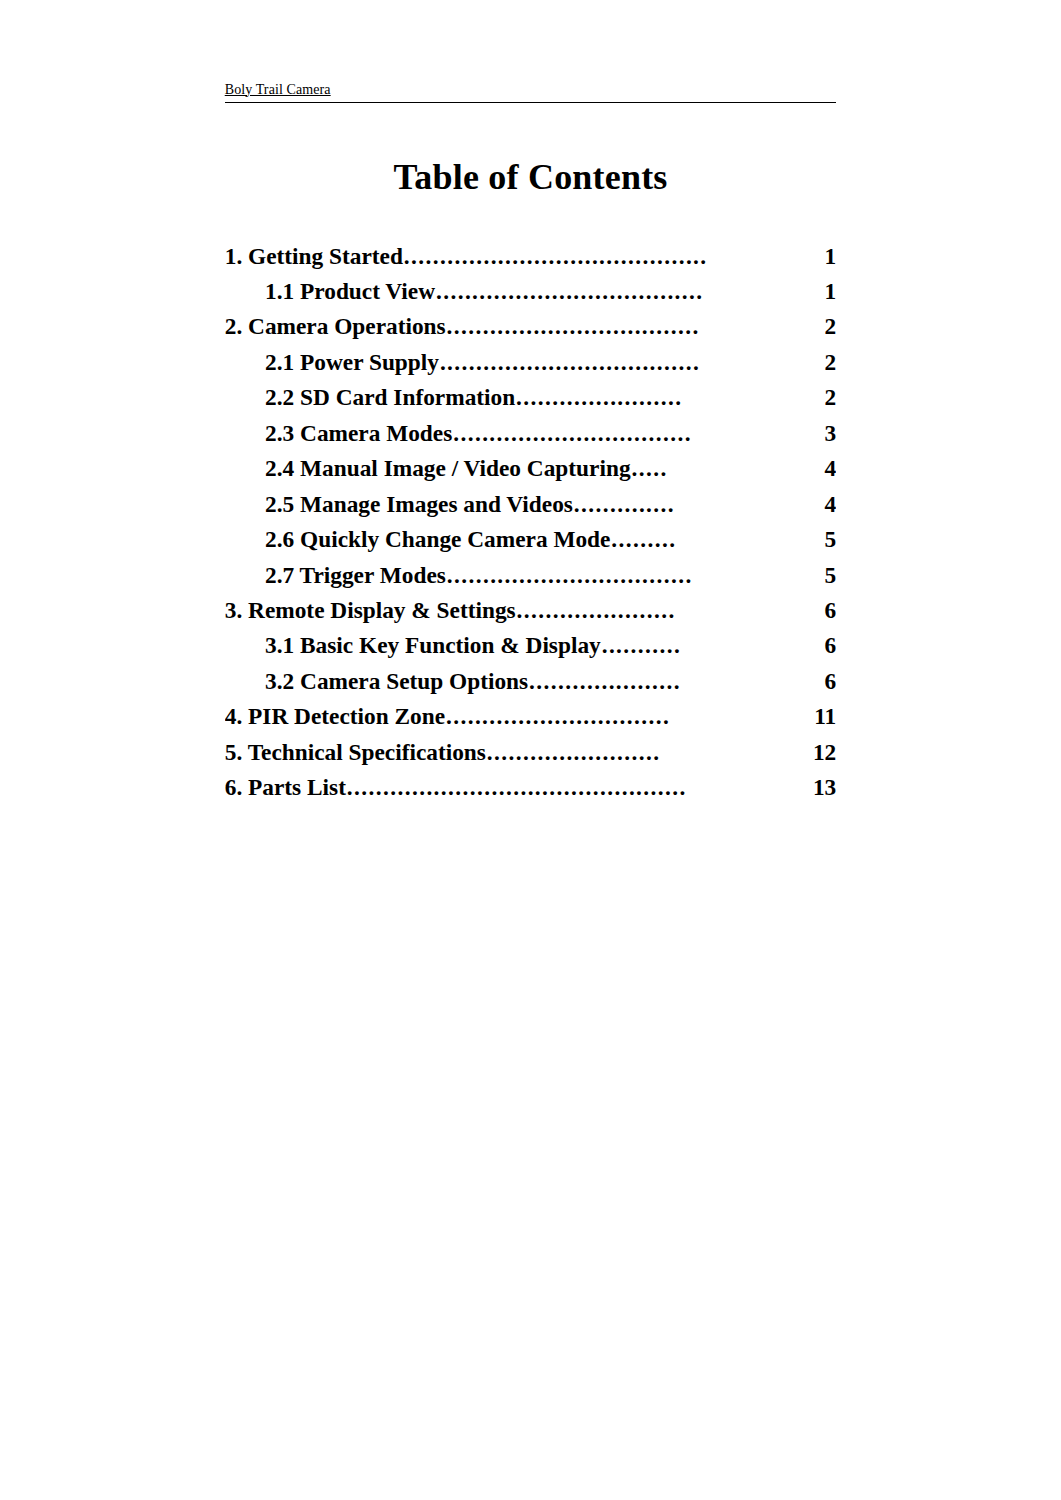Boly Trail Camera
Table of Contents
1. Getting Started .......................................... 1
1.1 Product View ..................................... 1
2. Camera Operations ................................... 2
2.1 Power Supply .................................... 2
2.2 SD Card Information ....................... 2
2.3 Camera Modes ................................. 3
2.4 Manual Image / Video Capturing ..... 4
2.5 Manage Images and Videos .............. 4
2.6 Quickly Change Camera Mode ......... 5
2.7 Trigger Modes .................................. 5
3. Remote Display & Settings ...................... 6
3.1 Basic Key Function & Display ........... 6
3.2 Camera Setup Options ..................... 6
4. PIR Detection Zone ............................... 11
5. Technical Specifications ........................ 12
6. Parts List ............................................... 13